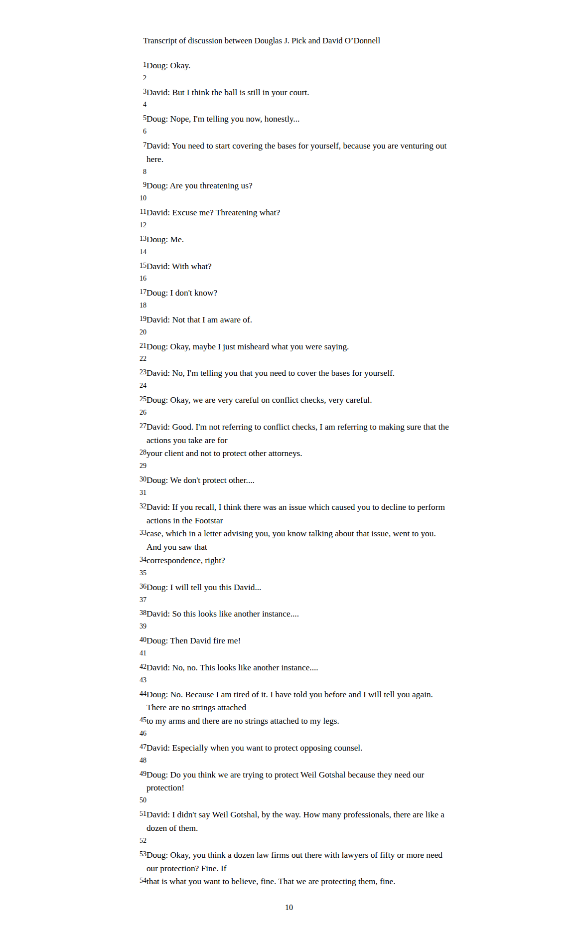Transcript of discussion between Douglas J. Pick and David O’Donnell
| 1 | Doug: Okay. |
| 2 | |
| 3 | David: But I think the ball is still in your court. |
| 4 | |
| 5 | Doug: Nope, I'm telling you now, honestly... |
| 6 | |
| 7 | David: You need to start covering the bases for yourself, because you are venturing out here. |
| 8 | |
| 9 | Doug: Are you threatening us? |
| 10 | |
| 11 | David: Excuse me? Threatening what? |
| 12 | |
| 13 | Doug: Me. |
| 14 | |
| 15 | David: With what? |
| 16 | |
| 17 | Doug: I don't know? |
| 18 | |
| 19 | David: Not that I am aware of. |
| 20 | |
| 21 | Doug: Okay, maybe I just misheard what you were saying. |
| 22 | |
| 23 | David: No, I'm telling you that you need to cover the bases for yourself. |
| 24 | |
| 25 | Doug: Okay, we are very careful on conflict checks, very careful. |
| 26 | |
| 27 | David: Good. I'm not referring to conflict checks, I am referring to making sure that the actions you take are for |
| 28 | your client and not to protect other attorneys. |
| 29 | |
| 30 | Doug: We don't protect other.... |
| 31 | |
| 32 | David: If you recall, I think there was an issue which caused you to decline to perform actions in the Footstar |
| 33 | case, which in a letter advising you, you know talking about that issue, went to you. And you saw that |
| 34 | correspondence, right? |
| 35 | |
| 36 | Doug: I will tell you this David... |
| 37 | |
| 38 | David: So this looks like another instance.... |
| 39 | |
| 40 | Doug: Then David fire me! |
| 41 | |
| 42 | David: No, no. This looks like another instance.... |
| 43 | |
| 44 | Doug: No. Because I am tired of it. I have told you before and I will tell you again. There are no strings attached |
| 45 | to my arms and there are no strings attached to my legs. |
| 46 | |
| 47 | David: Especially when you want to protect opposing counsel. |
| 48 | |
| 49 | Doug: Do you think we are trying to protect Weil Gotshal because they need our protection! |
| 50 | |
| 51 | David: I didn't say Weil Gotshal, by the way. How many professionals, there are like a dozen of them. |
| 52 | |
| 53 | Doug: Okay, you think a dozen law firms out there with lawyers of fifty or more need our protection? Fine. If |
| 54 | that is what you want to believe, fine. That we are protecting them, fine. |
10